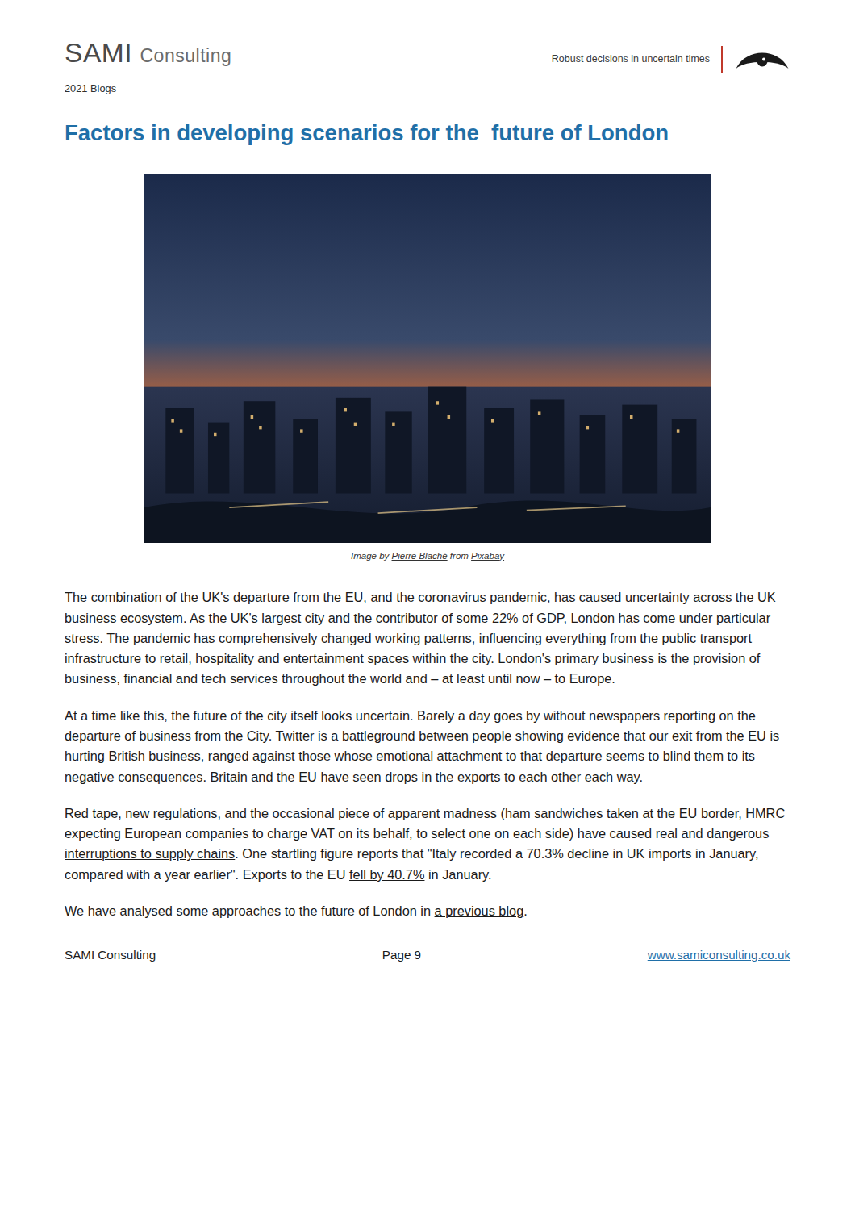SAMI Consulting
Robust decisions in uncertain times
2021 Blogs
Factors in developing scenarios for the future of London
Image by Pierre Blaché from Pixabay
The combination of the UK's departure from the EU, and the coronavirus pandemic, has caused uncertainty across the UK business ecosystem. As the UK's largest city and the contributor of some 22% of GDP, London has come under particular stress. The pandemic has comprehensively changed working patterns, influencing everything from the public transport infrastructure to retail, hospitality and entertainment spaces within the city. London's primary business is the provision of business, financial and tech services throughout the world and – at least until now – to Europe.
At a time like this, the future of the city itself looks uncertain. Barely a day goes by without newspapers reporting on the departure of business from the City. Twitter is a battleground between people showing evidence that our exit from the EU is hurting British business, ranged against those whose emotional attachment to that departure seems to blind them to its negative consequences. Britain and the EU have seen drops in the exports to each other each way.
Red tape, new regulations, and the occasional piece of apparent madness (ham sandwiches taken at the EU border, HMRC expecting European companies to charge VAT on its behalf, to select one on each side) have caused real and dangerous interruptions to supply chains. One startling figure reports that "Italy recorded a 70.3% decline in UK imports in January, compared with a year earlier". Exports to the EU fell by 40.7% in January.
We have analysed some approaches to the future of London in a previous blog.
SAMI Consulting
Page 9
www.samiconsulting.co.uk